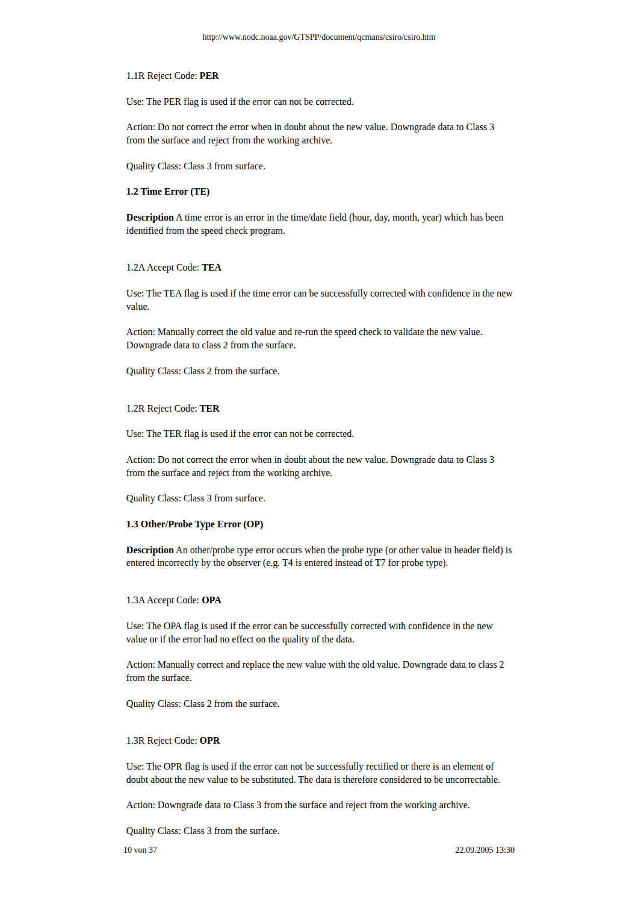http://www.nodc.noaa.gov/GTSPP/document/qcmans/csiro/csiro.htm
1.1R Reject Code: PER
Use: The PER flag is used if the error can not be corrected.
Action: Do not correct the error when in doubt about the new value. Downgrade data to Class 3 from the surface and reject from the working archive.
Quality Class: Class 3 from surface.
1.2 Time Error (TE)
Description A time error is an error in the time/date field (hour, day, month, year) which has been identified from the speed check program.
1.2A Accept Code: TEA
Use: The TEA flag is used if the time error can be successfully corrected with confidence in the new value.
Action: Manually correct the old value and re-run the speed check to validate the new value. Downgrade data to class 2 from the surface.
Quality Class: Class 2 from the surface.
1.2R Reject Code: TER
Use: The TER flag is used if the error can not be corrected.
Action: Do not correct the error when in doubt about the new value. Downgrade data to Class 3 from the surface and reject from the working archive.
Quality Class: Class 3 from surface.
1.3 Other/Probe Type Error (OP)
Description An other/probe type error occurs when the probe type (or other value in header field) is entered incorrectly by the observer (e.g. T4 is entered instead of T7 for probe type).
1.3A Accept Code: OPA
Use: The OPA flag is used if the error can be successfully corrected with confidence in the new value or if the error had no effect on the quality of the data.
Action: Manually correct and replace the new value with the old value. Downgrade data to class 2 from the surface.
Quality Class: Class 2 from the surface.
1.3R Reject Code: OPR
Use: The OPR flag is used if the error can not be successfully rectified or there is an element of doubt about the new value to be substituted. The data is therefore considered to be uncorrectable.
Action: Downgrade data to Class 3 from the surface and reject from the working archive.
Quality Class: Class 3 from the surface.
10 von 37 22.09.2005 13:30